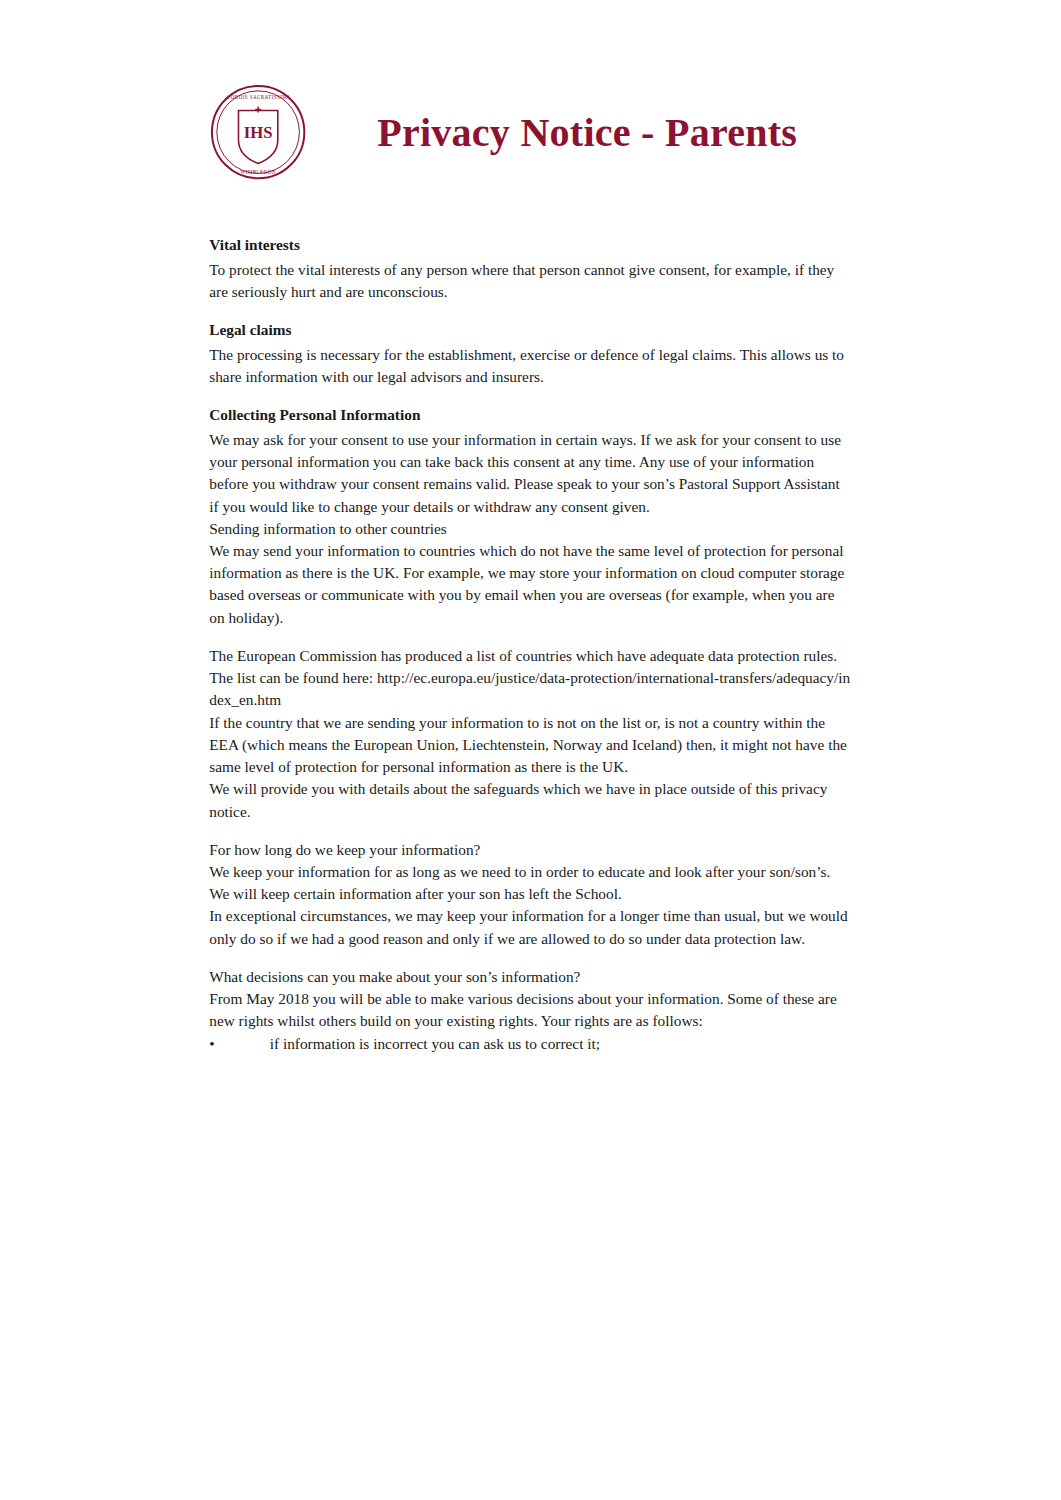IHS CORDIS SACRATISSIMI WIMBLEDON
Privacy Notice - Parents
Vital interests
To protect the vital interests of any person where that person cannot give consent, for example, if they are seriously hurt and are unconscious.
Legal claims
The processing is necessary for the establishment, exercise or defence of legal claims. This allows us to share information with our legal advisors and insurers.
Collecting Personal Information
We may ask for your consent to use your information in certain ways. If we ask for your consent to use your personal information you can take back this consent at any time. Any use of your information before you withdraw your consent remains valid. Please speak to your son’s Pastoral Support Assistant if you would like to change your details or withdraw any consent given.
Sending information to other countries
We may send your information to countries which do not have the same level of protection for personal information as there is the UK. For example, we may store your information on cloud computer storage based overseas or communicate with you by email when you are overseas (for example, when you are on holiday).
The European Commission has produced a list of countries which have adequate data protection rules. The list can be found here: http://ec.europa.eu/justice/data-protection/international-transfers/adequacy/index_en.htm
If the country that we are sending your information to is not on the list or, is not a country within the EEA (which means the European Union, Liechtenstein, Norway and Iceland) then, it might not have the same level of protection for personal information as there is the UK.
We will provide you with details about the safeguards which we have in place outside of this privacy notice.
For how long do we keep your information?
We keep your information for as long as we need to in order to educate and look after your son/son’s. We will keep certain information after your son has left the School.
In exceptional circumstances, we may keep your information for a longer time than usual, but we would only do so if we had a good reason and only if we are allowed to do so under data protection law.
What decisions can you make about your son’s information?
From May 2018 you will be able to make various decisions about your information. Some of these are new rights whilst others build on your existing rights. Your rights are as follows:
if information is incorrect you can ask us to correct it;